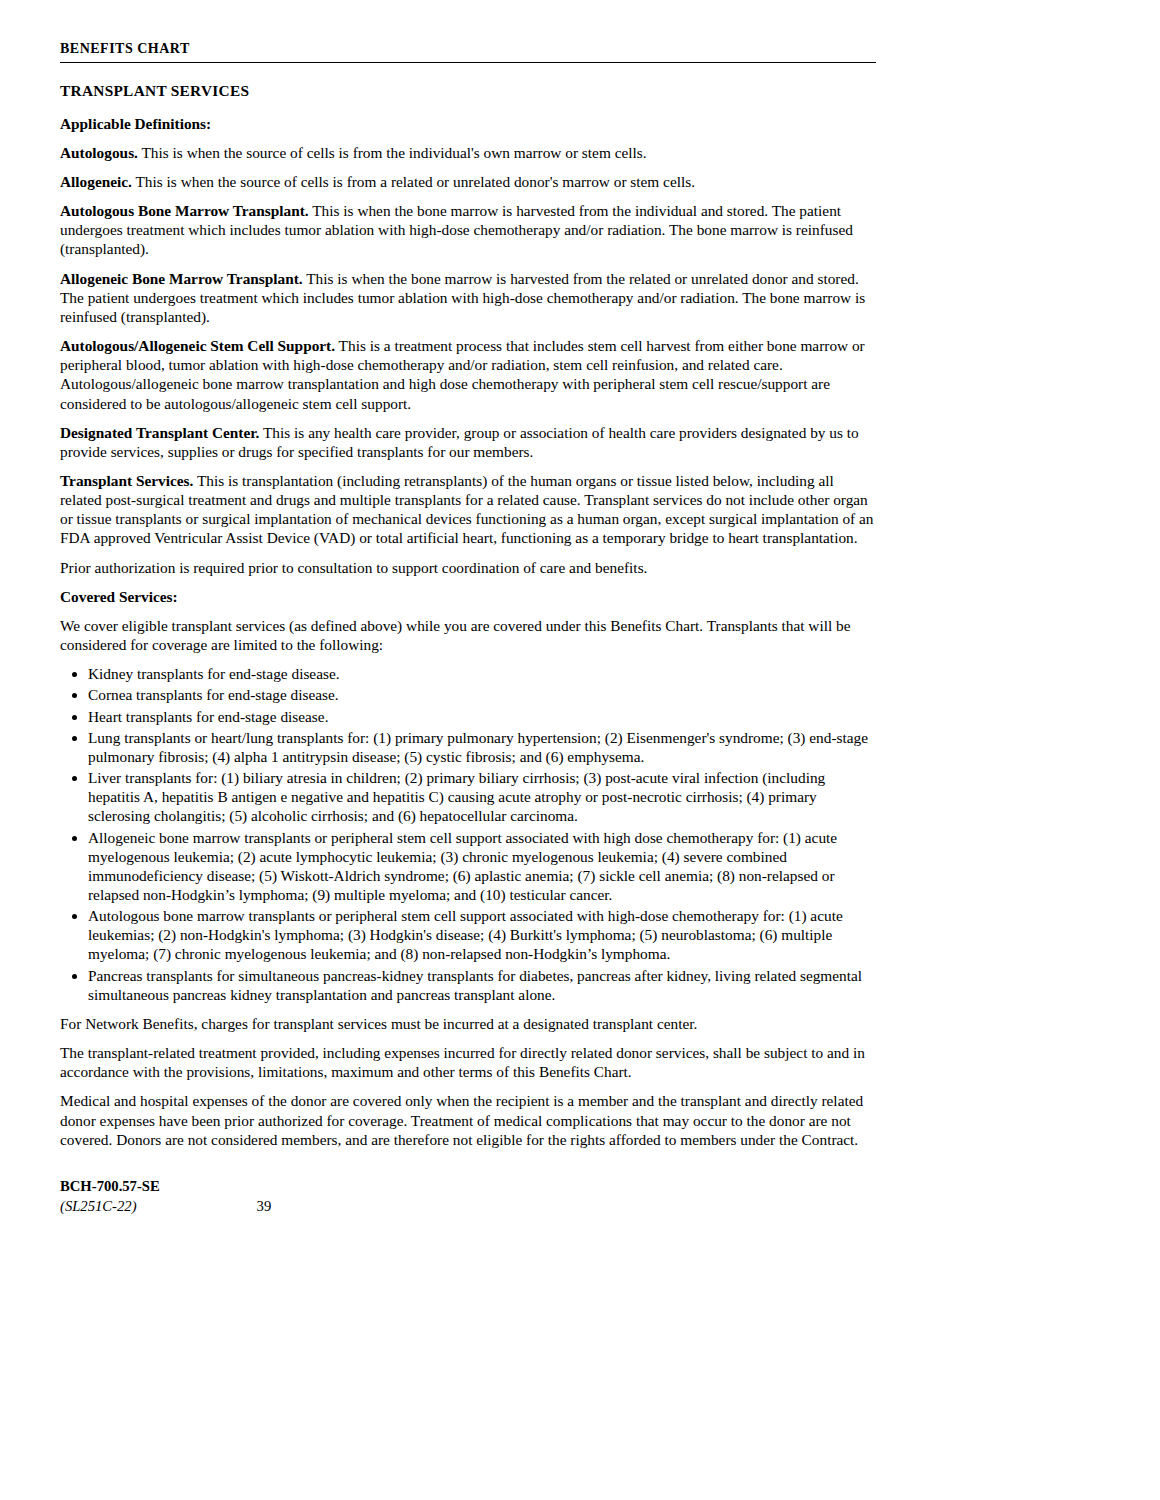BENEFITS CHART
TRANSPLANT SERVICES
Applicable Definitions:
Autologous. This is when the source of cells is from the individual's own marrow or stem cells.
Allogeneic. This is when the source of cells is from a related or unrelated donor's marrow or stem cells.
Autologous Bone Marrow Transplant. This is when the bone marrow is harvested from the individual and stored. The patient undergoes treatment which includes tumor ablation with high-dose chemotherapy and/or radiation. The bone marrow is reinfused (transplanted).
Allogeneic Bone Marrow Transplant. This is when the bone marrow is harvested from the related or unrelated donor and stored. The patient undergoes treatment which includes tumor ablation with high-dose chemotherapy and/or radiation. The bone marrow is reinfused (transplanted).
Autologous/Allogeneic Stem Cell Support. This is a treatment process that includes stem cell harvest from either bone marrow or peripheral blood, tumor ablation with high-dose chemotherapy and/or radiation, stem cell reinfusion, and related care. Autologous/allogeneic bone marrow transplantation and high dose chemotherapy with peripheral stem cell rescue/support are considered to be autologous/allogeneic stem cell support.
Designated Transplant Center. This is any health care provider, group or association of health care providers designated by us to provide services, supplies or drugs for specified transplants for our members.
Transplant Services. This is transplantation (including retransplants) of the human organs or tissue listed below, including all related post-surgical treatment and drugs and multiple transplants for a related cause. Transplant services do not include other organ or tissue transplants or surgical implantation of mechanical devices functioning as a human organ, except surgical implantation of an FDA approved Ventricular Assist Device (VAD) or total artificial heart, functioning as a temporary bridge to heart transplantation.
Prior authorization is required prior to consultation to support coordination of care and benefits.
Covered Services:
We cover eligible transplant services (as defined above) while you are covered under this Benefits Chart. Transplants that will be considered for coverage are limited to the following:
Kidney transplants for end-stage disease.
Cornea transplants for end-stage disease.
Heart transplants for end-stage disease.
Lung transplants or heart/lung transplants for: (1) primary pulmonary hypertension; (2) Eisenmenger's syndrome; (3) end-stage pulmonary fibrosis; (4) alpha 1 antitrypsin disease; (5) cystic fibrosis; and (6) emphysema.
Liver transplants for: (1) biliary atresia in children; (2) primary biliary cirrhosis; (3) post-acute viral infection (including hepatitis A, hepatitis B antigen e negative and hepatitis C) causing acute atrophy or post-necrotic cirrhosis; (4) primary sclerosing cholangitis; (5) alcoholic cirrhosis; and (6) hepatocellular carcinoma.
Allogeneic bone marrow transplants or peripheral stem cell support associated with high dose chemotherapy for: (1) acute myelogenous leukemia; (2) acute lymphocytic leukemia; (3) chronic myelogenous leukemia; (4) severe combined immunodeficiency disease; (5) Wiskott-Aldrich syndrome; (6) aplastic anemia; (7) sickle cell anemia; (8) non-relapsed or relapsed non-Hodgkin’s lymphoma; (9) multiple myeloma; and (10) testicular cancer.
Autologous bone marrow transplants or peripheral stem cell support associated with high-dose chemotherapy for: (1) acute leukemias; (2) non-Hodgkin's lymphoma; (3) Hodgkin's disease; (4) Burkitt's lymphoma; (5) neuroblastoma; (6) multiple myeloma; (7) chronic myelogenous leukemia; and (8) non-relapsed non-Hodgkin’s lymphoma.
Pancreas transplants for simultaneous pancreas-kidney transplants for diabetes, pancreas after kidney, living related segmental simultaneous pancreas kidney transplantation and pancreas transplant alone.
For Network Benefits, charges for transplant services must be incurred at a designated transplant center.
The transplant-related treatment provided, including expenses incurred for directly related donor services, shall be subject to and in accordance with the provisions, limitations, maximum and other terms of this Benefits Chart.
Medical and hospital expenses of the donor are covered only when the recipient is a member and the transplant and directly related donor expenses have been prior authorized for coverage. Treatment of medical complications that may occur to the donor are not covered. Donors are not considered members, and are therefore not eligible for the rights afforded to members under the Contract.
BCH-700.57-SE
(SL251C-22) 39